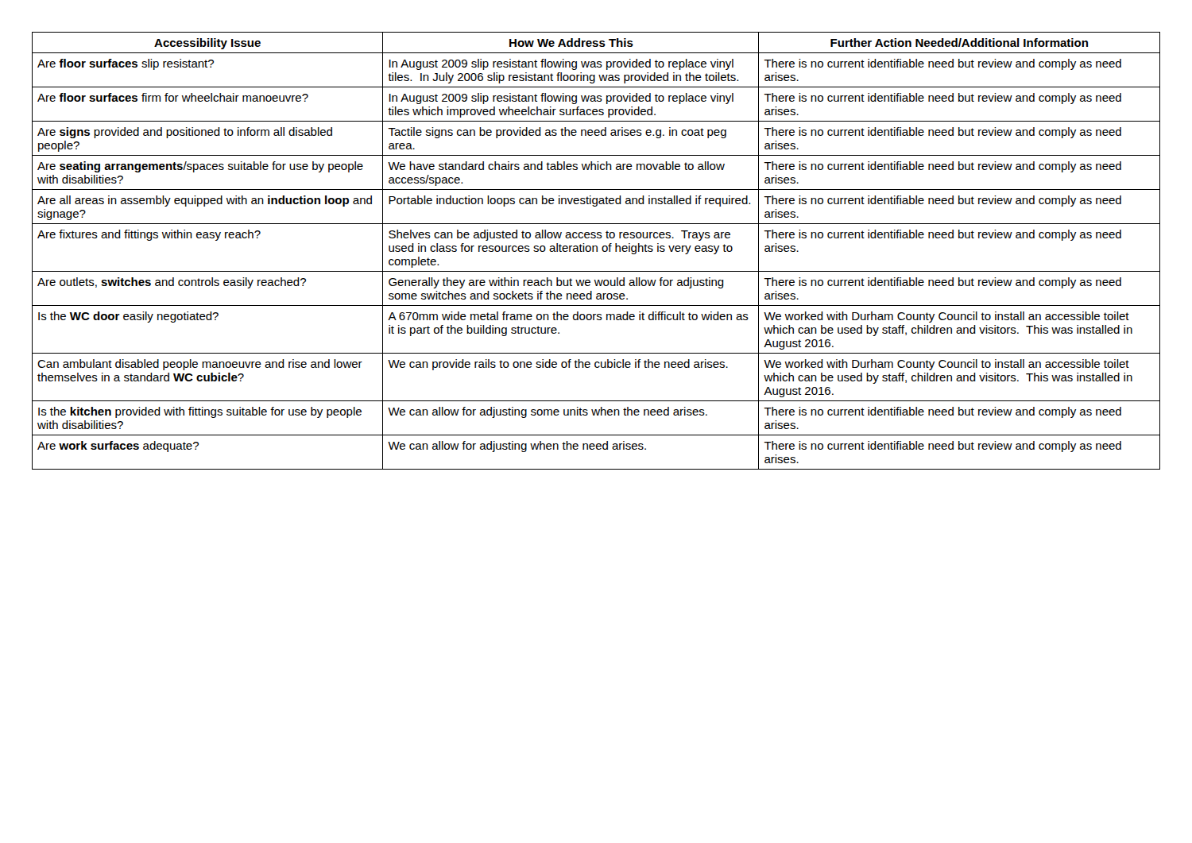| Accessibility Issue | How We Address This | Further Action Needed/Additional Information |
| --- | --- | --- |
| Are floor surfaces slip resistant? | In August 2009 slip resistant flowing was provided to replace vinyl tiles. In July 2006 slip resistant flooring was provided in the toilets. | There is no current identifiable need but review and comply as need arises. |
| Are floor surfaces firm for wheelchair manoeuvre? | In August 2009 slip resistant flowing was provided to replace vinyl tiles which improved wheelchair surfaces provided. | There is no current identifiable need but review and comply as need arises. |
| Are signs provided and positioned to inform all disabled people? | Tactile signs can be provided as the need arises e.g. in coat peg area. | There is no current identifiable need but review and comply as need arises. |
| Are seating arrangements /spaces suitable for use by people with disabilities? | We have standard chairs and tables which are movable to allow access/space. | There is no current identifiable need but review and comply as need arises. |
| Are all areas in assembly equipped with an induction loop and signage? | Portable induction loops can be investigated and installed if required. | There is no current identifiable need but review and comply as need arises. |
| Are fixtures and fittings within easy reach? | Shelves can be adjusted to allow access to resources. Trays are used in class for resources so alteration of heights is very easy to complete. | There is no current identifiable need but review and comply as need arises. |
| Are outlets, switches and controls easily reached? | Generally they are within reach but we would allow for adjusting some switches and sockets if the need arose. | There is no current identifiable need but review and comply as need arises. |
| Is the WC door easily negotiated? | A 670mm wide metal frame on the doors made it difficult to widen as it is part of the building structure. | We worked with Durham County Council to install an accessible toilet which can be used by staff, children and visitors. This was installed in August 2016. |
| Can ambulant disabled people manoeuvre and rise and lower themselves in a standard WC cubicle ? | We can provide rails to one side of the cubicle if the need arises. | We worked with Durham County Council to install an accessible toilet which can be used by staff, children and visitors. This was installed in August 2016. |
| Is the kitchen provided with fittings suitable for use by people with disabilities? | We can allow for adjusting some units when the need arises. | There is no current identifiable need but review and comply as need arises. |
| Are work surfaces adequate? | We can allow for adjusting when the need arises. | There is no current identifiable need but review and comply as need arises. |